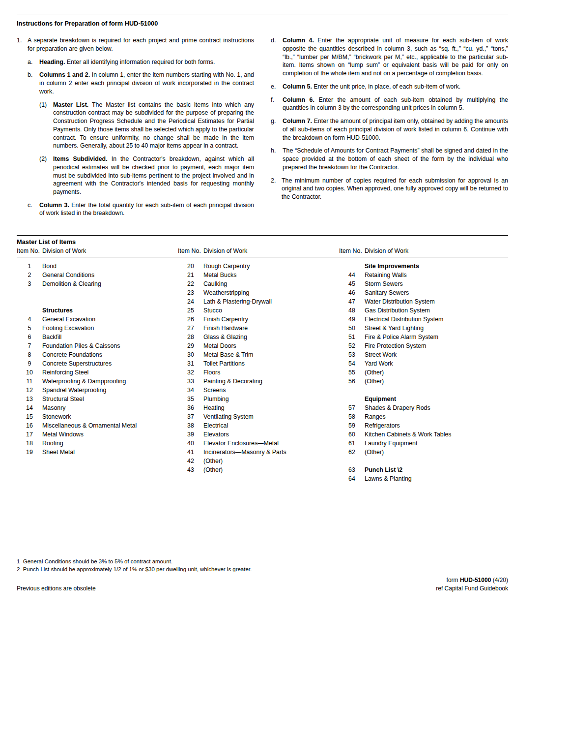Instructions for Preparation of form HUD-51000
1. A separate breakdown is required for each project and prime contract instructions for preparation are given below.
a. Heading. Enter all identifying information required for both forms.
b. Columns 1 and 2. In column 1, enter the item numbers starting with No. 1, and in column 2 enter each principal division of work incorporated in the contract work.
(1) Master List. The Master list contains the basic items into which any construction contract may be subdivided for the purpose of preparing the Construction Progress Schedule and the Periodical Estimates for Partial Payments. Only those items shall be selected which apply to the particular contract. To ensure uniformity, no change shall be made in the item numbers. Generally, about 25 to 40 major items appear in a contract.
(2) Items Subdivided. In the Contractor's breakdown, against which all periodical estimates will be checked prior to payment, each major item must be subdivided into sub-items pertinent to the project involved and in agreement with the Contractor's intended basis for requesting monthly payments.
c. Column 3. Enter the total quantity for each sub-item of each principal division of work listed in the breakdown.
d. Column 4. Enter the appropriate unit of measure for each sub-item of work opposite the quantities described in column 3, such as “sq. ft.,” “cu. yd.,” “tons,” “lb.,” “lumber per M/BM,” “brickwork per M,” etc., applicable to the particular sub-item. Items shown on “lump sum” or equivalent basis will be paid for only on completion of the whole item and not on a percentage of completion basis.
e. Column 5. Enter the unit price, in place, of each sub-item of work.
f. Column 6. Enter the amount of each sub-item obtained by multiplying the quantities in column 3 by the corresponding unit prices in column 5.
g. Column 7. Enter the amount of principal item only, obtained by adding the amounts of all sub-items of each principal division of work listed in column 6. Continue with the breakdown on form HUD-51000.
h. The “Schedule of Amounts for Contract Payments” shall be signed and dated in the space provided at the bottom of each sheet of the form by the individual who prepared the breakdown for the Contractor.
2. The minimum number of copies required for each submission for approval is an original and two copies. When approved, one fully approved copy will be returned to the Contractor.
Master List of Items
| Item No. | Division of Work | | Item No. | Division of Work | | Item No. | Division of Work |
| --- | --- | --- | --- | --- | --- | --- | --- |
| 1 | Bond | | 20 | Rough Carpentry | | | Site Improvements |
| 2 | General Conditions Demolition & Clearing | | 21 | Metal Bucks | | 44 | Retaining Walls |
| 3 | | 22 | Caulking | | 45 | Storm Sewers |
| | | | 23 | Weatherstripping | | 46 | Sanitary Sewers |
| | | | 24 | Lath & Plastering-Drywall | | 47 | Water Distribution System |
| | Structures | | 25 | Stucco | | 48 | Gas Distribution System |
| 4 | General Excavation | | 26 | Finish Carpentry | | 49 | Electrical Distribution System |
| 5 | Footing Excavation | | 27 | Finish Hardware | | 50 | Street & Yard Lighting |
| 6 | Backfill | | 28 | Glass & Glazing | | 51 | Fire & Police Alarm System |
| 7 | Foundation Piles & Caissons | | 29 | Metal Doors | | 52 | Fire Protection System |
| 8 | Concrete Foundations | | 30 | Metal Base & Trim | | 53 | Street Work |
| 9 | Concrete Superstructures | | 31 | Toilet Partitions | | 54 | Yard Work |
| 10 | Reinforcing Steel | | 32 | Floors | | 55 | (Other) |
| 11 | Waterproofing & Dampproofing | | 33 | Painting & Decorating | | 56 | (Other) |
| 12 | Spandrel Waterproofing | | 34 | Screens | | | |
| 13 | Structural Steel | | 35 | Plumbing | | | Equipment |
| 14 | Masonry | | 36 | Heating | | 57 | Shades & Drapery Rods |
| 15 | Stonework | | 37 | Ventilating System | | 58 | Ranges |
| 16 | Miscellaneous & Ornamental Metal | | 38 | Electrical | | 59 | Refrigerators |
| 17 | Metal Windows | | 39 | Elevators | | 60 | Kitchen Cabinets & Work Tables |
| 18 | Roofing | | 40 | Elevator Enclosures—Metal | | 61 | Laundry Equipment |
| 19 | Sheet Metal | | 41 | Incinerators—Masonry & Parts | | 62 | (Other) |
| | | | 42 | (Other) | | | |
| | | | 43 | (Other) | | 63 | Punch List \2 |
| | | | | | | 64 | Lawns & Planting |
1 General Conditions should be 3% to 5% of contract amount.
2 Punch List should be approximately 1/2 of 1% or $30 per dwelling unit, whichever is greater.
Previous editions are obsolete
form HUD-51000 (4/20)
ref Capital Fund Guidebook